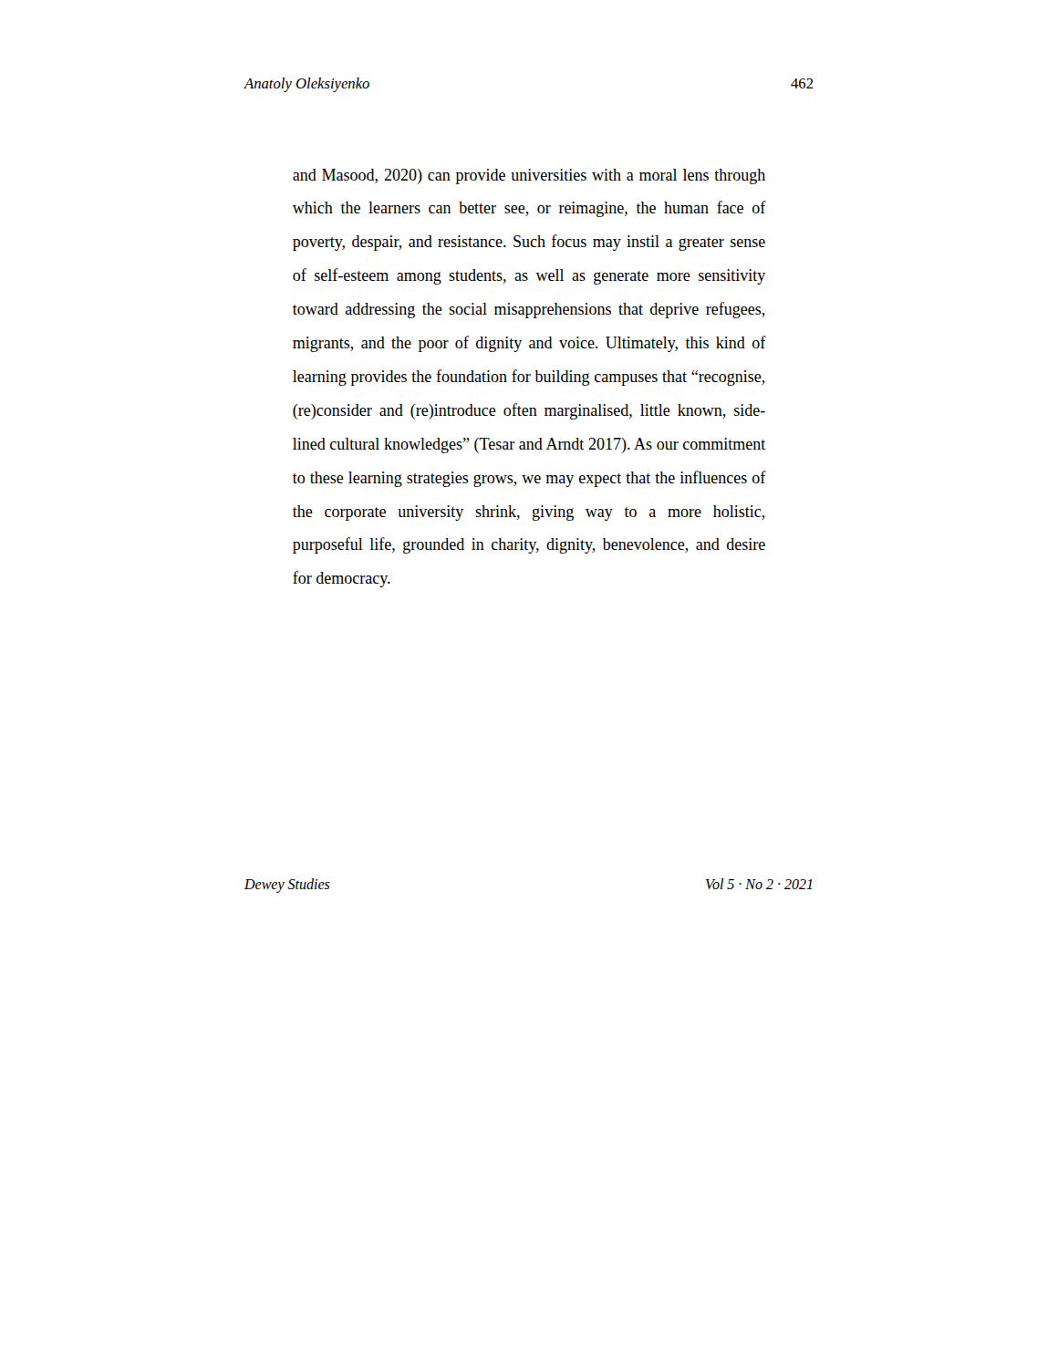Anatoly Oleksiyenko 462
and Masood, 2020) can provide universities with a moral lens through which the learners can better see, or reimagine, the human face of poverty, despair, and resistance. Such focus may instil a greater sense of self-esteem among students, as well as generate more sensitivity toward addressing the social misapprehensions that deprive refugees, migrants, and the poor of dignity and voice. Ultimately, this kind of learning provides the foundation for building campuses that “recognise, (re)consider and (re)introduce often marginalised, little known, side-lined cultural knowledges” (Tesar and Arndt 2017). As our commitment to these learning strategies grows, we may expect that the influences of the corporate university shrink, giving way to a more holistic, purposeful life, grounded in charity, dignity, benevolence, and desire for democracy.
Dewey Studies Vol 5 · No 2 · 2021